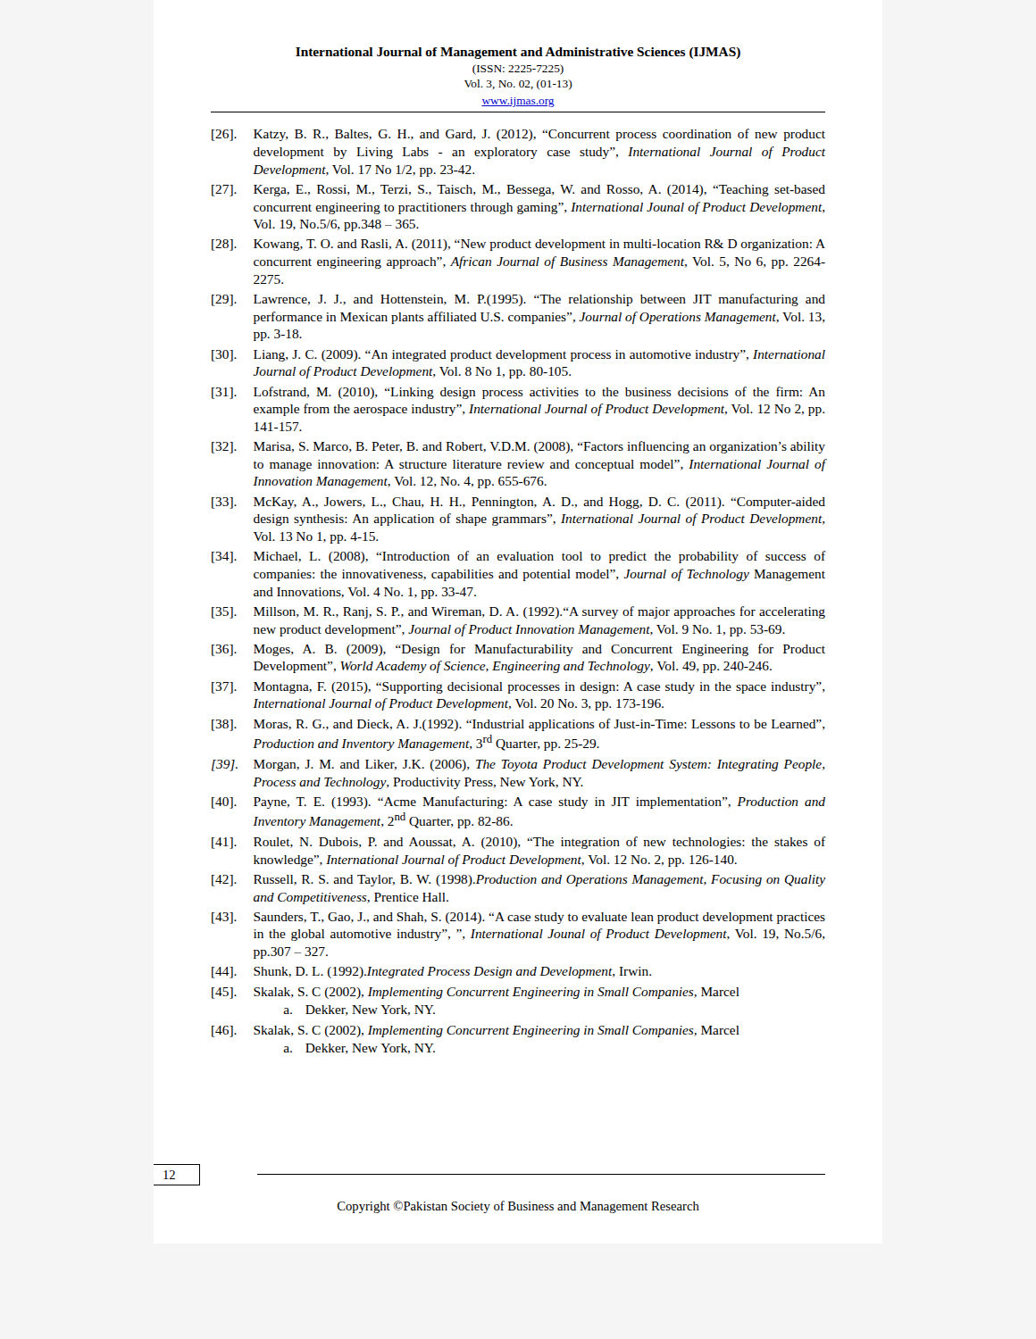International Journal of Management and Administrative Sciences (IJMAS)
(ISSN: 2225-7225)
Vol. 3, No. 02, (01-13)
www.ijmas.org
[26]. Katzy, B. R., Baltes, G. H., and Gard, J. (2012), “Concurrent process coordination of new product development by Living Labs - an exploratory case study”, International Journal of Product Development, Vol. 17 No 1/2, pp. 23-42.
[27]. Kerga, E., Rossi, M., Terzi, S., Taisch, M., Bessega, W. and Rosso, A. (2014), “Teaching set-based concurrent engineering to practitioners through gaming”, International Jounal of Product Development, Vol. 19, No.5/6, pp.348 – 365.
[28]. Kowang, T. O. and Rasli, A. (2011), “New product development in multi-location R& D organization: A concurrent engineering approach”, African Journal of Business Management, Vol. 5, No 6, pp. 2264-2275.
[29]. Lawrence, J. J., and Hottenstein, M. P.(1995). “The relationship between JIT manufacturing and performance in Mexican plants affiliated U.S. companies”, Journal of Operations Management, Vol. 13, pp. 3-18.
[30]. Liang, J. C. (2009). “An integrated product development process in automotive industry”, International Journal of Product Development, Vol. 8 No 1, pp. 80-105.
[31]. Lofstrand, M. (2010), “Linking design process activities to the business decisions of the firm: An example from the aerospace industry”, International Journal of Product Development, Vol. 12 No 2, pp. 141-157.
[32]. Marisa, S. Marco, B. Peter, B. and Robert, V.D.M. (2008), “Factors influencing an organization’s ability to manage innovation: A structure literature review and conceptual model”, International Journal of Innovation Management, Vol. 12, No. 4, pp. 655-676.
[33]. McKay, A., Jowers, L., Chau, H. H., Pennington, A. D., and Hogg, D. C. (2011). “Computer-aided design synthesis: An application of shape grammars”, International Journal of Product Development, Vol. 13 No 1, pp. 4-15.
[34]. Michael, L. (2008), “Introduction of an evaluation tool to predict the probability of success of companies: the innovativeness, capabilities and potential model”, Journal of Technology Management and Innovations, Vol. 4 No. 1, pp. 33-47.
[35]. Millson, M. R., Ranj, S. P., and Wireman, D. A. (1992).“A survey of major approaches for accelerating new product development”, Journal of Product Innovation Management, Vol. 9 No. 1, pp. 53-69.
[36]. Moges, A. B. (2009), “Design for Manufacturability and Concurrent Engineering for Product Development”, World Academy of Science, Engineering and Technology, Vol. 49, pp. 240-246.
[37]. Montagna, F. (2015), “Supporting decisional processes in design: A case study in the space industry”, International Journal of Product Development, Vol. 20 No. 3, pp. 173-196.
[38]. Moras, R. G., and Dieck, A. J.(1992). “Industrial applications of Just-in-Time: Lessons to be Learned”, Production and Inventory Management, 3rd Quarter, pp. 25-29.
[39]. Morgan, J. M. and Liker, J.K. (2006), The Toyota Product Development System: Integrating People, Process and Technology, Productivity Press, New York, NY.
[40]. Payne, T. E. (1993). “Acme Manufacturing: A case study in JIT implementation”, Production and Inventory Management, 2nd Quarter, pp. 82-86.
[41]. Roulet, N. Dubois, P. and Aoussat, A. (2010), “The integration of new technologies: the stakes of knowledge”, International Journal of Product Development, Vol. 12 No. 2, pp. 126-140.
[42]. Russell, R. S. and Taylor, B. W. (1998).Production and Operations Management, Focusing on Quality and Competitiveness, Prentice Hall.
[43]. Saunders, T., Gao, J., and Shah, S. (2014). “A case study to evaluate lean product development practices in the global automotive industry”, ”, International Jounal of Product Development, Vol. 19, No.5/6, pp.307 – 327.
[44]. Shunk, D. L. (1992).Integrated Process Design and Development, Irwin.
[45]. Skalak, S. C (2002), Implementing Concurrent Engineering in Small Companies, Marcel
a. Dekker, New York, NY.
[46]. Skalak, S. C (2002), Implementing Concurrent Engineering in Small Companies, Marcel
a. Dekker, New York, NY.
12
Copyright ©Pakistan Society of Business and Management Research